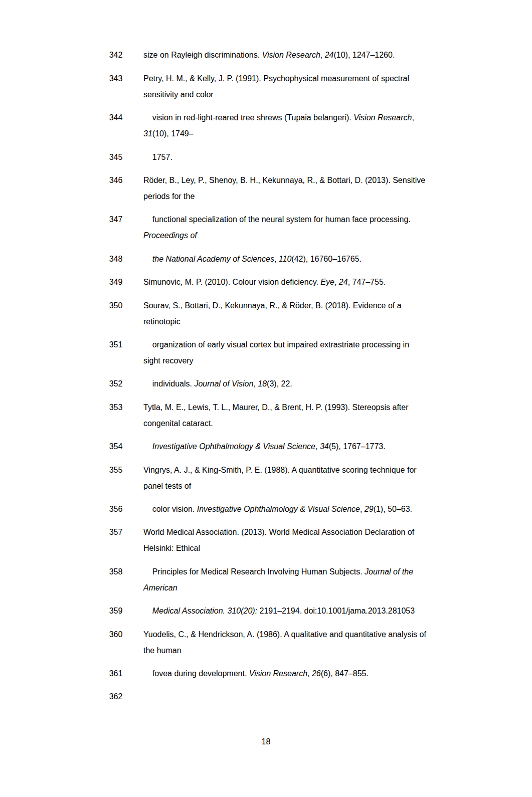342 size on Rayleigh discriminations. Vision Research, 24(10), 1247–1260.
343 Petry, H. M., & Kelly, J. P. (1991). Psychophysical measurement of spectral sensitivity and color
344 vision in red-light-reared tree shrews (Tupaia belangeri). Vision Research, 31(10), 1749–
345 1757.
346 Röder, B., Ley, P., Shenoy, B. H., Kekunnaya, R., & Bottari, D. (2013). Sensitive periods for the
347 functional specialization of the neural system for human face processing. Proceedings of
348 the National Academy of Sciences, 110(42), 16760–16765.
349 Simunovic, M. P. (2010). Colour vision deficiency. Eye, 24, 747–755.
350 Sourav, S., Bottari, D., Kekunnaya, R., & Röder, B. (2018). Evidence of a retinotopic
351 organization of early visual cortex but impaired extrastriate processing in sight recovery
352 individuals. Journal of Vision, 18(3), 22.
353 Tytla, M. E., Lewis, T. L., Maurer, D., & Brent, H. P. (1993). Stereopsis after congenital cataract.
354 Investigative Ophthalmology & Visual Science, 34(5), 1767–1773.
355 Vingrys, A. J., & King-Smith, P. E. (1988). A quantitative scoring technique for panel tests of
356 color vision. Investigative Ophthalmology & Visual Science, 29(1), 50–63.
357 World Medical Association. (2013). World Medical Association Declaration of Helsinki: Ethical
358 Principles for Medical Research Involving Human Subjects. Journal of the American
359 Medical Association. 310(20): 2191–2194. doi:10.1001/jama.2013.281053
360 Yuodelis, C., & Hendrickson, A. (1986). A qualitative and quantitative analysis of the human
361 fovea during development. Vision Research, 26(6), 847–855.
362
18